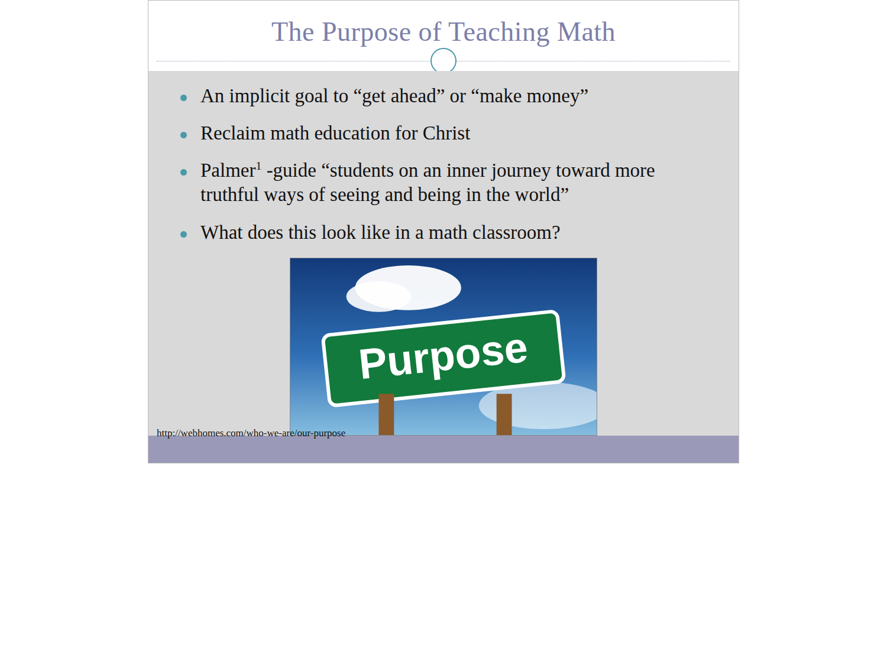The Purpose of Teaching Math
An implicit goal to “get ahead” or “make money”
Reclaim math education for Christ
Palmer1 -guide “students on an inner journey toward more truthful ways of seeing and being in the world”
What does this look like in a math classroom?
http://webhomes.com/who-we-are/our-purpose